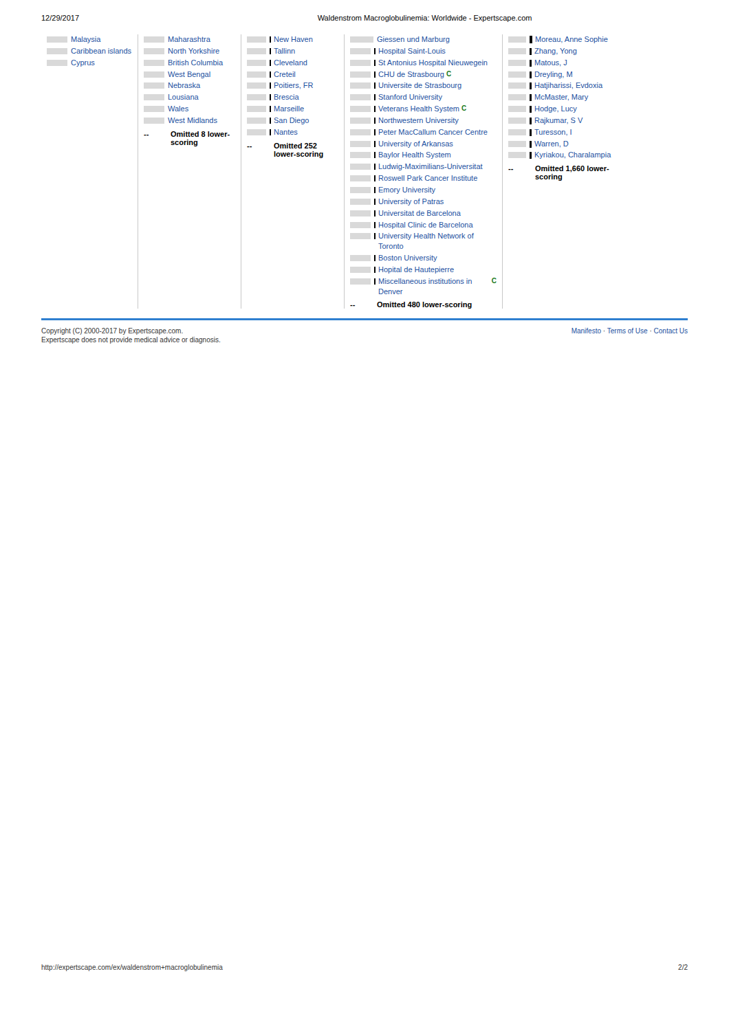12/29/2017
Waldenstrom Macroglobulinemia: Worldwide - Expertscape.com
Malaysia
Caribbean islands
Cyprus
Maharashtra
North Yorkshire
British Columbia
West Bengal
Nebraska
Lousiana
Wales
West Midlands
-- Omitted 8 lower-scoring
New Haven
Tallinn
Cleveland
Creteil
Poitiers, FR
Brescia
Marseille
San Diego
Nantes
-- Omitted 252 lower-scoring
Giessen und Marburg
Hospital Saint-Louis
St Antonius Hospital Nieuwegein
CHU de Strasbourg C
Universite de Strasbourg
Stanford University
Veterans Health System C
Northwestern University
Peter MacCallum Cancer Centre
University of Arkansas
Baylor Health System
Ludwig-Maximilians-Universitat
Roswell Park Cancer Institute
Emory University
University of Patras
Universitat de Barcelona
Hospital Clinic de Barcelona
University Health Network of Toronto
Boston University
Hopital de Hautepierre
Miscellaneous institutions in Denver C
-- Omitted 480 lower-scoring
Moreau, Anne Sophie
Zhang, Yong
Matous, J
Dreyling, M
Hatjiharissi, Evdoxia
McMaster, Mary
Hodge, Lucy
Rajkumar, S V
Turesson, I
Warren, D
Kyriakou, Charalampia
-- Omitted 1,660 lower-scoring
Copyright (C) 2000-2017 by Expertscape.com.
Expertscape does not provide medical advice or diagnosis.
Manifesto · Terms of Use · Contact Us
http://expertscape.com/ex/waldenstrom+macroglobulinemia
2/2